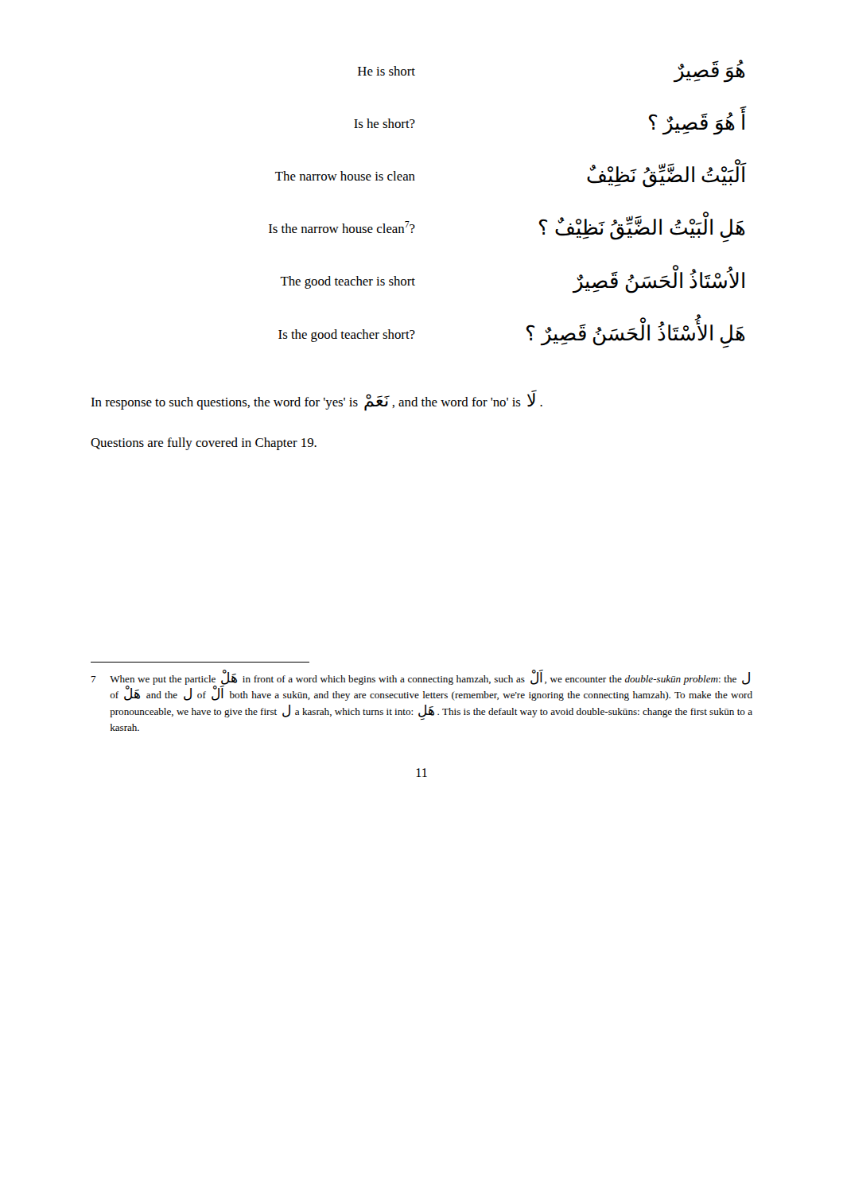| He is short | هُوَ قَصِيرٌ |
| Is he short? | أَ هُوَ قَصِيرٌ ؟ |
| The narrow house is clean | اَلْبَيْتُ الضَّيِّقُ نَظِيْفٌ |
| Is the narrow house clean 7 ? | هَلِ الْبَيْتُ الضَّيِّقُ نَظِيْفٌ ؟ |
| The good teacher is short | الاُسْتَاذُ الْحَسَنُ قَصِيرٌ |
| Is the good teacher short? | هَلِ الأُسْتَاذُ الْحَسَنُ قَصِيرٌ ؟ |
In response to such questions, the word for 'yes' is نَعَمْ, and the word for 'no' is لَا.
Questions are fully covered in Chapter 19.
7 When we put the particle هَلْ in front of a word which begins with a connecting hamzah, such as اَلْ, we encounter the double-sukūn problem: the ل of هَلْ and the ل of اَلْ both have a sukūn, and they are consecutive letters (remember, we're ignoring the connecting hamzah). To make the word pronounceable, we have to give the first ل a kasrah, which turns it into: هَلِ. This is the default way to avoid double-sukūns: change the first sukūn to a kasrah.
11